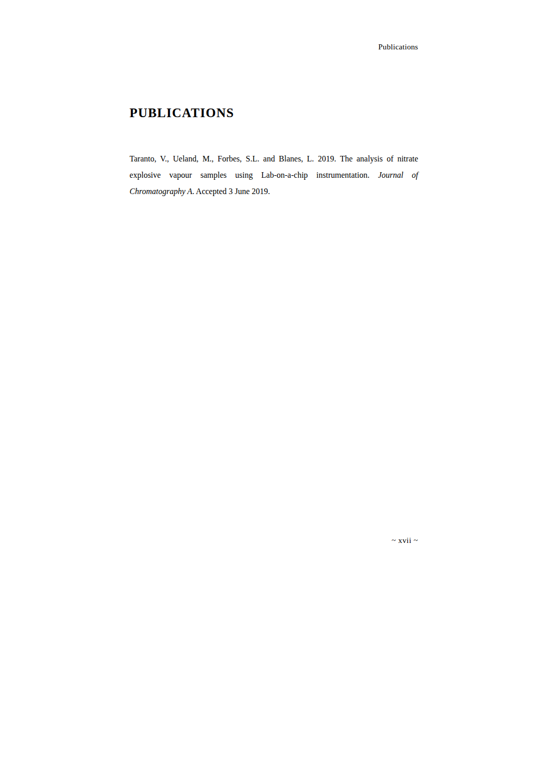Publications
PUBLICATIONS
Taranto, V., Ueland, M., Forbes, S.L. and Blanes, L. 2019. The analysis of nitrate explosive vapour samples using Lab-on-a-chip instrumentation. Journal of Chromatography A. Accepted 3 June 2019.
~ xvii ~